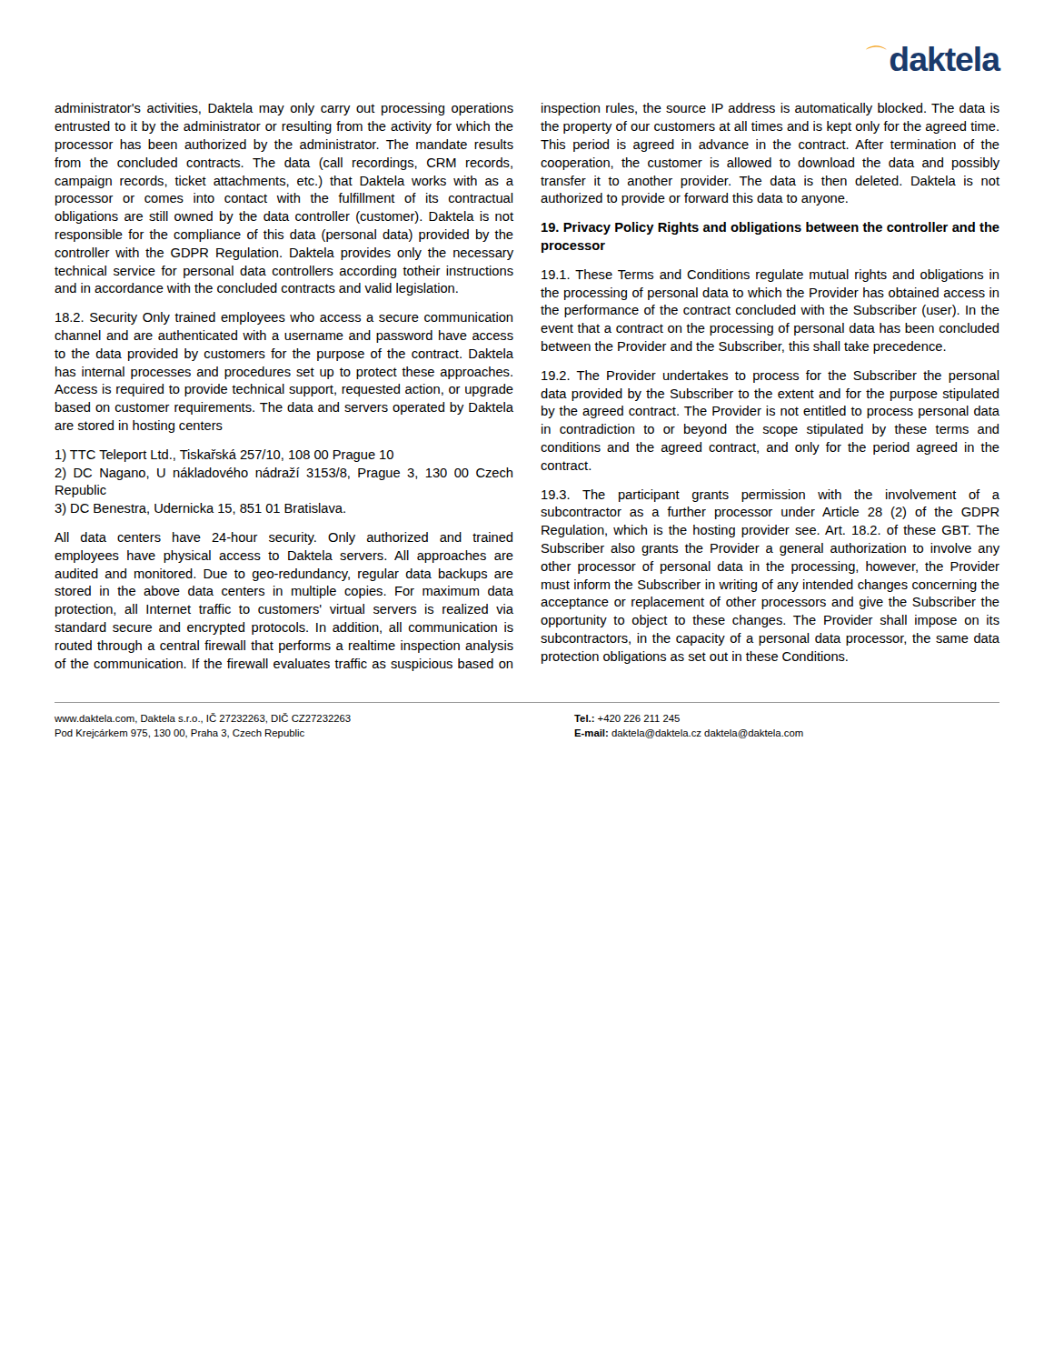⌒daktela
administrator's activities, Daktela may only carry out processing operations entrusted to it by the administrator or resulting from the activity for which the processor has been authorized by the administrator. The mandate results from the concluded contracts. The data (call recordings, CRM records, campaign records, ticket attachments, etc.) that Daktela works with as a processor or comes into contact with the fulfillment of its contractual obligations are still owned by the data controller (customer). Daktela is not responsible for the compliance of this data (personal data) provided by the controller with the GDPR Regulation. Daktela provides only the necessary technical service for personal data controllers according totheir instructions and in accordance with the concluded contracts and valid legislation.
18.2. Security Only trained employees who access a secure communication channel and are authenticated with a username and password have access to the data provided by customers for the purpose of the contract. Daktela has internal processes and procedures set up to protect these approaches. Access is required to provide technical support, requested action, or upgrade based on customer requirements. The data and servers operated by Daktela are stored in hosting centers
1) TTC Teleport Ltd., Tiskařská 257/10, 108 00 Prague 10
2) DC Nagano, U nákladového nádraží 3153/8, Prague 3, 130 00 Czech Republic
3) DC Benestra, Udernicka 15, 851 01 Bratislava.
All data centers have 24-hour security. Only authorized and trained employees have physical access to Daktela servers. All approaches are audited and monitored. Due to geo-redundancy, regular data backups are stored in the above data centers in multiple copies. For maximum data protection, all Internet traffic to customers' virtual servers is realized via standard secure and encrypted protocols. In addition, all communication is routed through a central firewall that performs a realtime inspection analysis of the communication. If the firewall evaluates traffic as suspicious based on inspection rules, the source IP address is automatically blocked. The data is the property of our customers at all times and is kept only for the agreed time. This period is agreed in advance in the contract. After termination of the cooperation, the customer is allowed to download the data and possibly transfer it to another provider. The data is then deleted. Daktela is not authorized to provide or forward this data to anyone.
19. Privacy Policy Rights and obligations between the controller and the processor
19.1. These Terms and Conditions regulate mutual rights and obligations in the processing of personal data to which the Provider has obtained access in the performance of the contract concluded with the Subscriber (user). In the event that a contract on the processing of personal data has been concluded between the Provider and the Subscriber, this shall take precedence.
19.2. The Provider undertakes to process for the Subscriber the personal data provided by the Subscriber to the extent and for the purpose stipulated by the agreed contract. The Provider is not entitled to process personal data in contradiction to or beyond the scope stipulated by these terms and conditions and the agreed contract, and only for the period agreed in the contract.
19.3. The participant grants permission with the involvement of a subcontractor as a further processor under Article 28 (2) of the GDPR Regulation, which is the hosting provider see. Art. 18.2. of these GBT. The Subscriber also grants the Provider a general authorization to involve any other processor of personal data in the processing, however, the Provider must inform the Subscriber in writing of any intended changes concerning the acceptance or replacement of other processors and give the Subscriber the opportunity to object to these changes. The Provider shall impose on its subcontractors, in the capacity of a personal data processor, the same data protection obligations as set out in these Conditions.
www.daktela.com, Daktela s.r.o., IČ 27232263, DIČ CZ27232263
Pod Krejcárkem 975, 130 00, Praha 3, Czech Republic
Tel.: +420 226 211 245
E-mail: daktela@daktela.cz daktela@daktela.com